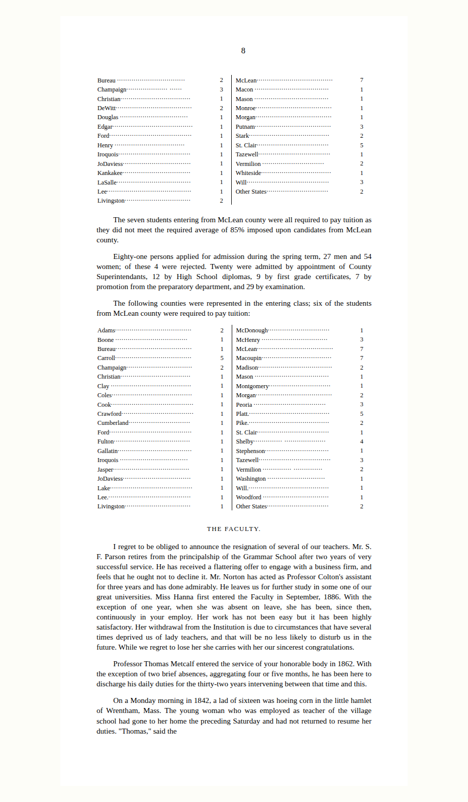8
| Bureau ................................. | 2 | | McLean ..................................... | 7 |
| Champaign .................... ...... | 3 | | Macon .................................... | 1 |
| Christian .................................. | 1 | | Mason .................................... | 1 |
| DeWitt ..................................... | 2 | | Monroe ..................................... | 1 |
| Douglas ................................. | 1 | | Morgan ..................................... | 1 |
| Edgar ....................................... | 1 | | Putnam ..................................... | 3 |
| Ford ........................................ | 1 | | Stark ....................................... | 2 |
| Henry .................................. | 1 | | St. Clair ................................... | 5 |
| Iroquois ................................... | 1 | | Tazewell ................................... | 1 |
| JoDaviess ................................. | 1 | | Vermilion .............................. | 2 |
| Kankakee ................................. | 1 | | Whiteside .................................. | 1 |
| LaSalle .................................... | 1 | | Will ........................................ | 3 |
| Lee ......................................... | 1 | | Other States .............................. | 2 |
| Livingston ................................ | 2 | | | |
The seven students entering from McLean county were all required to pay tuition as they did not meet the required average of 85% imposed upon candidates from McLean county.
Eighty-one persons applied for admission during the spring term, 27 men and 54 women; of these 4 were rejected. Twenty were admitted by appointment of County Superintendants, 12 by High School diplomas, 9 by first grade certificates, 7 by promotion from the preparatory department, and 29 by examination.
The following counties were represented in the entering class; six of the students from McLean county were required to pay tuition:
| Adams ..................................... | 2 | | McDonough .............................. | 1 |
| Boone ................................... | 1 | | McHenry ................................ | 3 |
| Bureau ..................................... | 1 | | McLean ..................................... | 7 |
| Carroll ..................................... | 5 | | Macoupin .................................. | 7 |
| Champaign ................................ | 2 | | Madison .................................... | 2 |
| Christian .................................. | 1 | | Mason .................................... | 1 |
| Clay ....................................... | 1 | | Montgomery .............................. | 1 |
| Coles ....................................... | 1 | | Morgan ..................................... | 2 |
| Cook ........................................ | 1 | | Peoria ................................... | 3 |
| Crawford ................................... | 1 | | Platt. ....................................... | 5 |
| Cumberland .............................. | 1 | | Pike. ....................................... | 2 |
| Ford ........................................ | 1 | | St. Clair ................................... | 1 |
| Fulton ..................................... | 1 | | Shelby .............. .................... | 4 |
| Gallatin .................................... | 1 | | Stephenson ............................... | 1 |
| Iroquois ................................. | 1 | | Tazewell ................................... | 3 |
| Jasper ..................................... | 1 | | Vermilion .............. .............. | 2 |
| JoDaviess ................................. | 1 | | Washington ............................ | 1 |
| Lake ........................................ | 1 | | Will. ....................................... | 1 |
| Lee. ........................................ | 1 | | Woodford ................................ | 1 |
| Livingston ................................ | 1 | | Other States .............................. | 2 |
THE FACULTY.
I regret to be obliged to announce the resignation of several of our teachers. Mr. S. F. Parson retires from the principalship of the Grammar School after two years of very successful service. He has received a flattering offer to engage with a business firm, and feels that he ought not to decline it. Mr. Norton has acted as Professor Colton's assistant for three years and has done admirably. He leaves us for further study in some one of our great universities. Miss Hanna first entered the Faculty in September, 1886. With the exception of one year, when she was absent on leave, she has been, since then, continuously in your employ. Her work has not been easy but it has been highly satisfactory. Her withdrawal from the Institution is due to circumstances that have several times deprived us of lady teachers, and that will be no less likely to disturb us in the future. While we regret to lose her she carries with her our sincerest congratulations.
Professor Thomas Metcalf entered the service of your honorable body in 1862. With the exception of two brief absences, aggregating four or five months, he has been here to discharge his daily duties for the thirty-two years intervening between that time and this.
On a Monday morning in 1842, a lad of sixteen was hoeing corn in the little hamlet of Wrentham, Mass. The young woman who was employed as teacher of the village school had gone to her home the preceding Saturday and had not returned to resume her duties. "Thomas," said the